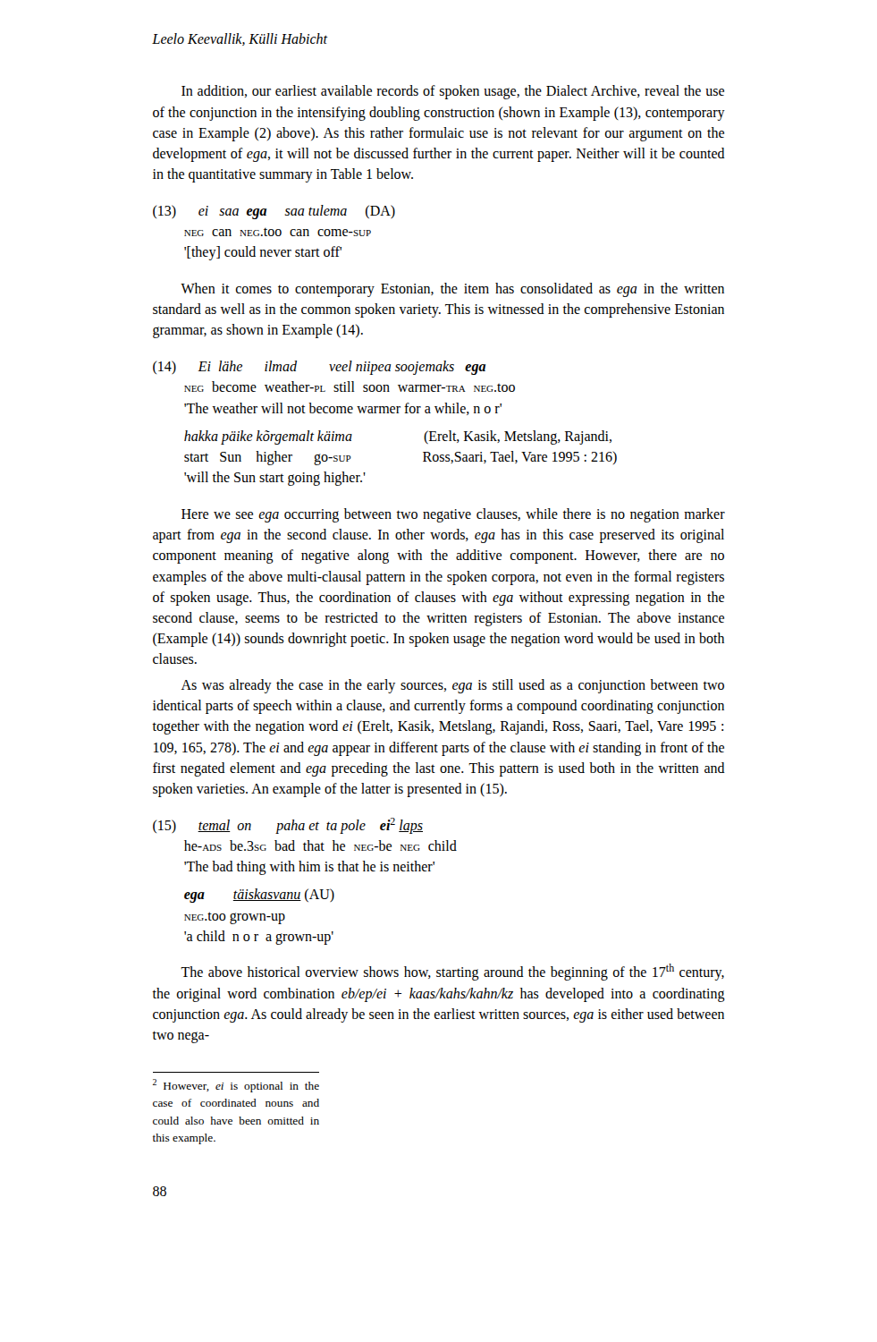Leelo Keevallik, Külli Habicht
In addition, our earliest available records of spoken usage, the Dialect Archive, reveal the use of the conjunction in the intensifying doubling construction (shown in Example (13), contemporary case in Example (2) above). As this rather formulaic use is not relevant for our argument on the development of ega, it will not be discussed further in the current paper. Neither will it be counted in the quantitative summary in Table 1 below.
(13) ei saa ega saa tulema (DA)
| neg | can | neg .too | can | come- sup |
'[they] could never start off'
When it comes to contemporary Estonian, the item has consolidated as ega in the written standard as well as in the common spoken variety. This is witnessed in the comprehensive Estonian grammar, as shown in Example (14).
(14) Ei lähe ilmad veel niipea soojemaks ega
| neg | become | weather- pl | still | soon | warmer- tra | neg .too |
'The weather will not become warmer for a while, n o r'
hakka päike kõrgemalt käima (Erelt, Kasik, Metslang, Rajandi,
start Sun higher go-sup Ross,Saari, Tael, Vare 1995 : 216)
'will the Sun start going higher.'
Here we see ega occurring between two negative clauses, while there is no negation marker apart from ega in the second clause. In other words, ega has in this case preserved its original component meaning of negative along with the additive component. However, there are no examples of the above multi-clausal pattern in the spoken corpora, not even in the formal registers of spoken usage. Thus, the coordination of clauses with ega without expressing negation in the second clause, seems to be restricted to the written registers of Estonian. The above instance (Example (14)) sounds downright poetic. In spoken usage the negation word would be used in both clauses.
As was already the case in the early sources, ega is still used as a conjunction between two identical parts of speech within a clause, and currently forms a compound coordinating conjunction together with the negation word ei (Erelt, Kasik, Metslang, Rajandi, Ross, Saari, Tael, Vare 1995 : 109, 165, 278). The ei and ega appear in different parts of the clause with ei standing in front of the first negated element and ega preceding the last one. This pattern is used both in the written and spoken varieties. An example of the latter is presented in (15).
(15) temal on paha et ta pole ei2 laps
| he- ads | be.3 sg | bad | that | he | neg -be | neg | child |
'The bad thing with him is that he is neither'
ega täiskasvanu (AU)
neg.too grown-up
'a child n o r a grown-up'
The above historical overview shows how, starting around the beginning of the 17th century, the original word combination eb/ep/ei + kaas/kahs/kahn/kz has developed into a coordinating conjunction ega. As could already be seen in the earliest written sources, ega is either used between two nega-
2 However, ei is optional in the case of coordinated nouns and could also have been omitted in this example.
88